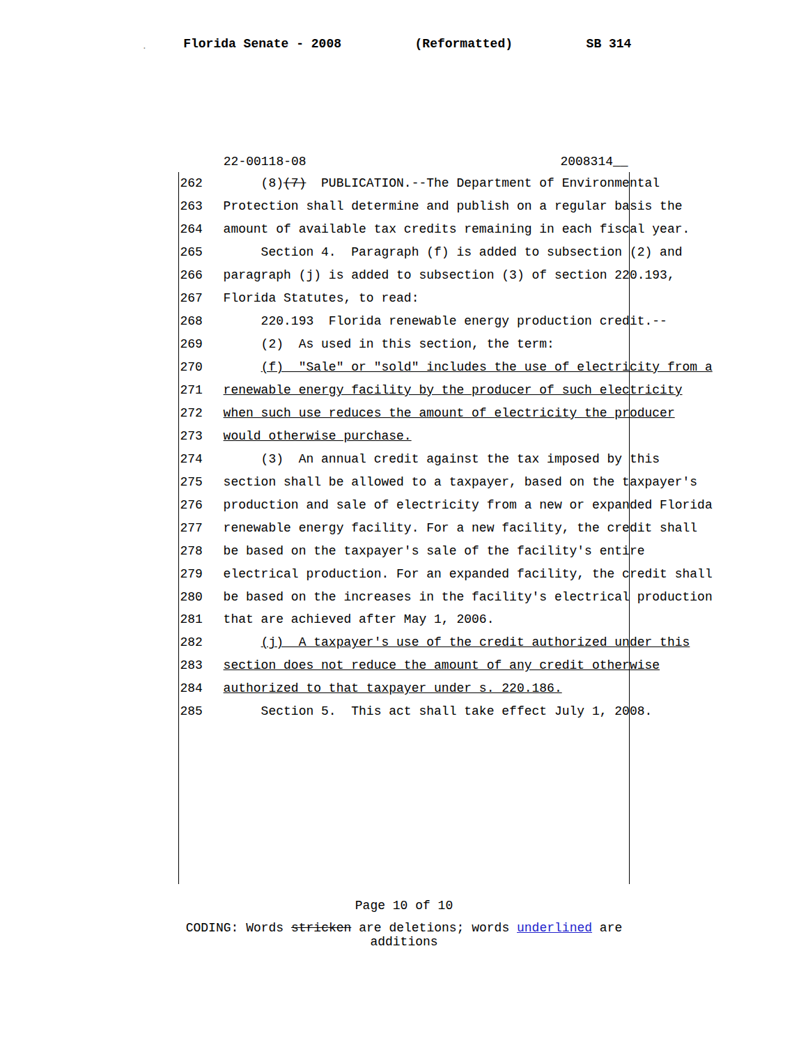.
Florida Senate - 2008 (Reformatted)SB 314
22-00118-08 2008314__
| 262 | (8) (7) PUBLICATION.--The Department of Environmental |
| 263 | Protection shall determine and publish on a regular basis the |
| 264 | amount of available tax credits remaining in each fiscal year. |
| 265 | Section 4. Paragraph (f) is added to subsection (2) and |
| 266 | paragraph (j) is added to subsection (3) of section 220.193, |
| 267 | Florida Statutes, to read: |
| 268 | 220.193 Florida renewable energy production credit.-- |
| 269 | (2) As used in this section, the term: |
| 270 | (f) "Sale" or "sold" includes the use of electricity from a |
| 271 | renewable energy facility by the producer of such electricity |
| 272 | when such use reduces the amount of electricity the producer |
| 273 | would otherwise purchase. |
| 274 | (3) An annual credit against the tax imposed by this |
| 275 | section shall be allowed to a taxpayer, based on the taxpayer's |
| 276 | production and sale of electricity from a new or expanded Florida |
| 277 | renewable energy facility. For a new facility, the credit shall |
| 278 | be based on the taxpayer's sale of the facility's entire |
| 279 | electrical production. For an expanded facility, the credit shall |
| 280 | be based on the increases in the facility's electrical production |
| 281 | that are achieved after May 1, 2006. |
| 282 | (j) A taxpayer's use of the credit authorized under this |
| 283 | section does not reduce the amount of any credit otherwise |
| 284 | authorized to that taxpayer under s. 220.186. |
| 285 | Section 5. This act shall take effect July 1, 2008. |
Page 10 of 10
CODING: Words stricken are deletions; words underlined are additions